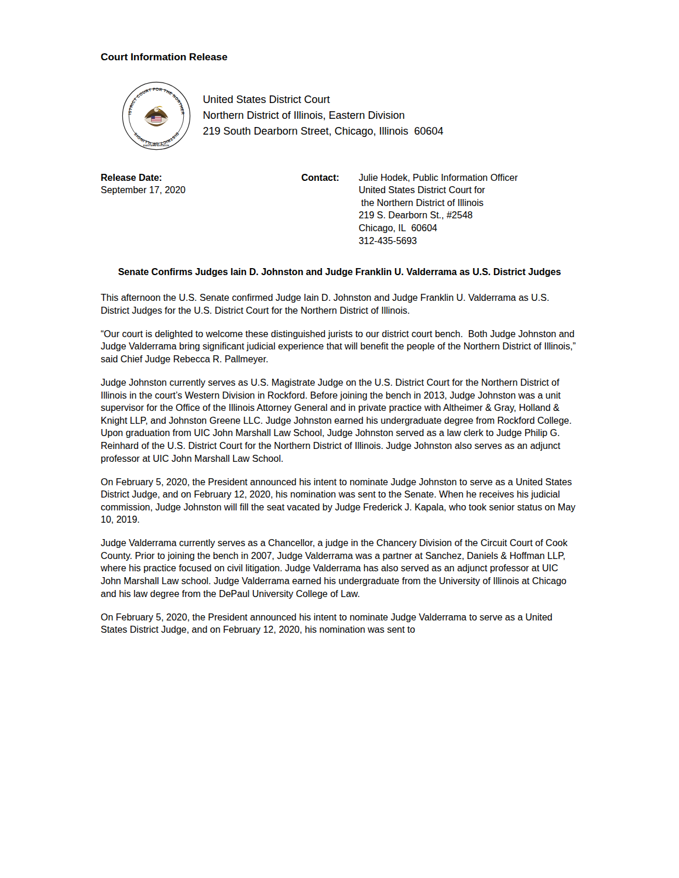Court Information Release
DISTRICT COURT FOR THE NORTHERN DISTRICT OF ILLINOIS EASTERN DIVISION
United States District Court
Northern District of Illinois, Eastern Division
219 South Dearborn Street, Chicago, Illinois 60604
| Release Date: September 17, 2020 | Contact: | Julie Hodek, Public Information Officer United States District Court for the Northern District of Illinois 219 S. Dearborn St., #2548 Chicago, IL 60604 312-435-5693 |
Senate Confirms Judges Iain D. Johnston and Judge Franklin U. Valderrama as U.S. District Judges
This afternoon the U.S. Senate confirmed Judge Iain D. Johnston and Judge Franklin U. Valderrama as U.S. District Judges for the U.S. District Court for the Northern District of Illinois.
“Our court is delighted to welcome these distinguished jurists to our district court bench. Both Judge Johnston and Judge Valderrama bring significant judicial experience that will benefit the people of the Northern District of Illinois,” said Chief Judge Rebecca R. Pallmeyer.
Judge Johnston currently serves as U.S. Magistrate Judge on the U.S. District Court for the Northern District of Illinois in the court’s Western Division in Rockford. Before joining the bench in 2013, Judge Johnston was a unit supervisor for the Office of the Illinois Attorney General and in private practice with Altheimer & Gray, Holland & Knight LLP, and Johnston Greene LLC. Judge Johnston earned his undergraduate degree from Rockford College. Upon graduation from UIC John Marshall Law School, Judge Johnston served as a law clerk to Judge Philip G. Reinhard of the U.S. District Court for the Northern District of Illinois. Judge Johnston also serves as an adjunct professor at UIC John Marshall Law School.
On February 5, 2020, the President announced his intent to nominate Judge Johnston to serve as a United States District Judge, and on February 12, 2020, his nomination was sent to the Senate. When he receives his judicial commission, Judge Johnston will fill the seat vacated by Judge Frederick J. Kapala, who took senior status on May 10, 2019.
Judge Valderrama currently serves as a Chancellor, a judge in the Chancery Division of the Circuit Court of Cook County. Prior to joining the bench in 2007, Judge Valderrama was a partner at Sanchez, Daniels & Hoffman LLP, where his practice focused on civil litigation. Judge Valderrama has also served as an adjunct professor at UIC John Marshall Law school. Judge Valderrama earned his undergraduate from the University of Illinois at Chicago and his law degree from the DePaul University College of Law.
On February 5, 2020, the President announced his intent to nominate Judge Valderrama to serve as a United States District Judge, and on February 12, 2020, his nomination was sent to